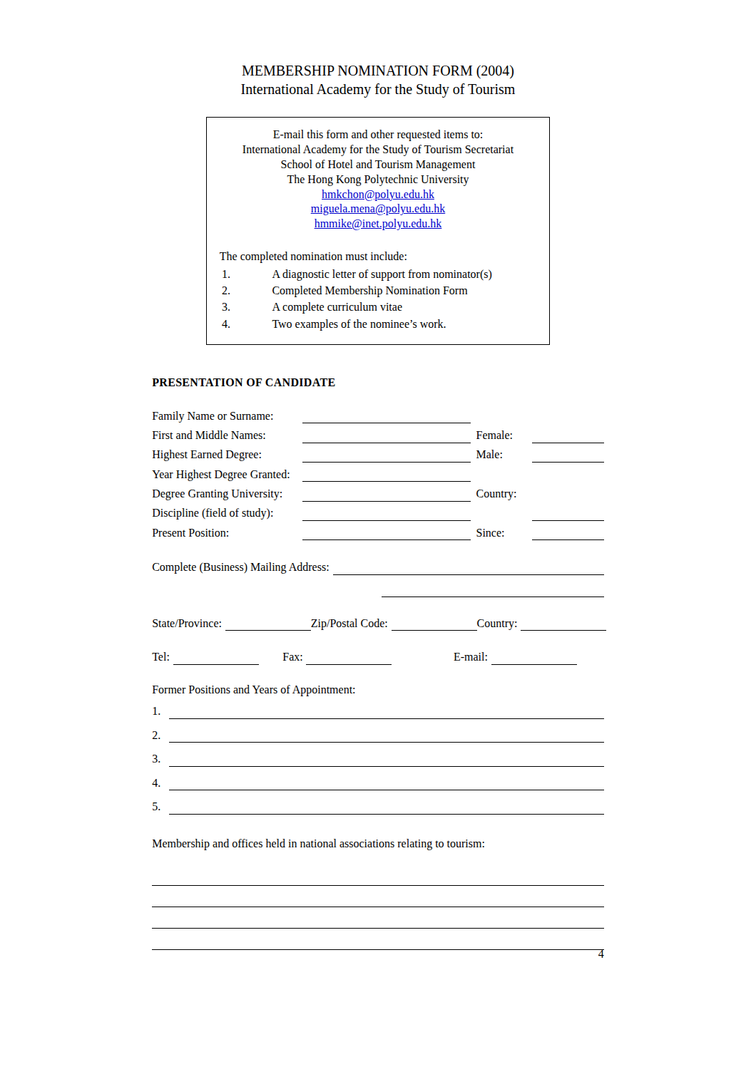MEMBERSHIP NOMINATION FORM (2004)International Academy for the Study of Tourism
E-mail this form and other requested items to:
International Academy for the Study of Tourism Secretariat
School of Hotel and Tourism Management
The Hong Kong Polytechnic University
hmkchon@polyu.edu.hk
miguela.mena@polyu.edu.hk
hmmike@inet.polyu.edu.hk
The completed nomination must include:
A diagnostic letter of support from nominator(s)
Completed Membership Nomination Form
A complete curriculum vitae
Two examples of the nominee’s work.
PRESENTATION OF CANDIDATE
| Family Name or Surname: | | | |
| First and Middle Names: | | Female: | |
| Highest Earned Degree: | | Male: | |
| Year Highest Degree Granted: | | | |
| Degree Granting University: | | Country: | |
| Discipline (field of study): | | | |
| Present Position: | | Since: | |
Complete (Business) Mailing Address:
State/Province: Zip/Postal Code: Country:
Tel: Fax: E-mail:
Former Positions and Years of Appointment:
Membership and offices held in national associations relating to tourism:
4